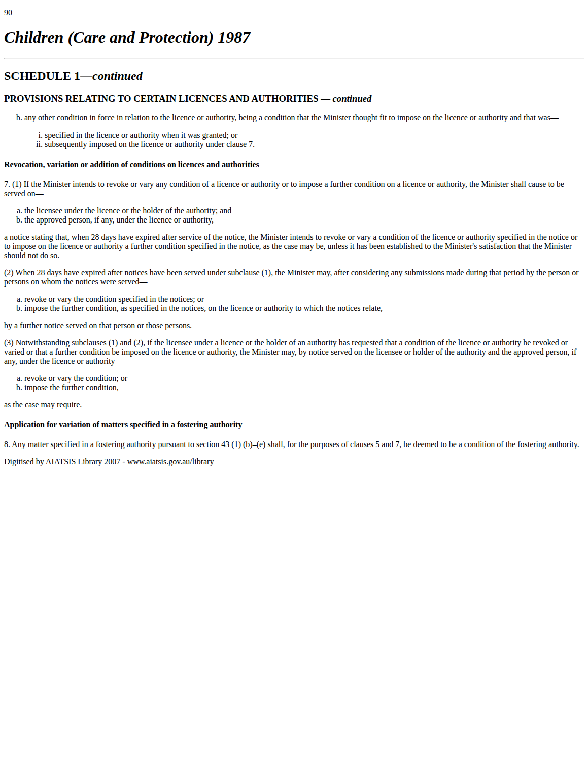90
Children (Care and Protection) 1987
SCHEDULE 1—continued
PROVISIONS RELATING TO CERTAIN LICENCES AND AUTHORITIES — continued
any other condition in force in relation to the licence or authority, being a condition that the Minister thought fit to impose on the licence or authority and that was—
specified in the licence or authority when it was granted; or
subsequently imposed on the licence or authority under clause 7.
Revocation, variation or addition of conditions on licences and authorities
7. (1) If the Minister intends to revoke or vary any condition of a licence or authority or to impose a further condition on a licence or authority, the Minister shall cause to be served on—
the licensee under the licence or the holder of the authority; and
the approved person, if any, under the licence or authority,
a notice stating that, when 28 days have expired after service of the notice, the Minister intends to revoke or vary a condition of the licence or authority specified in the notice or to impose on the licence or authority a further condition specified in the notice, as the case may be, unless it has been established to the Minister's satisfaction that the Minister should not do so.
(2) When 28 days have expired after notices have been served under subclause (1), the Minister may, after considering any submissions made during that period by the person or persons on whom the notices were served—
revoke or vary the condition specified in the notices; or
impose the further condition, as specified in the notices, on the licence or authority to which the notices relate,
by a further notice served on that person or those persons.
(3) Notwithstanding subclauses (1) and (2), if the licensee under a licence or the holder of an authority has requested that a condition of the licence or authority be revoked or varied or that a further condition be imposed on the licence or authority, the Minister may, by notice served on the licensee or holder of the authority and the approved person, if any, under the licence or authority—
revoke or vary the condition; or
impose the further condition,
as the case may require.
Application for variation of matters specified in a fostering authority
8. Any matter specified in a fostering authority pursuant to section 43 (1) (b)–(e) shall, for the purposes of clauses 5 and 7, be deemed to be a condition of the fostering authority.
Digitised by AIATSIS Library 2007 - www.aiatsis.gov.au/library